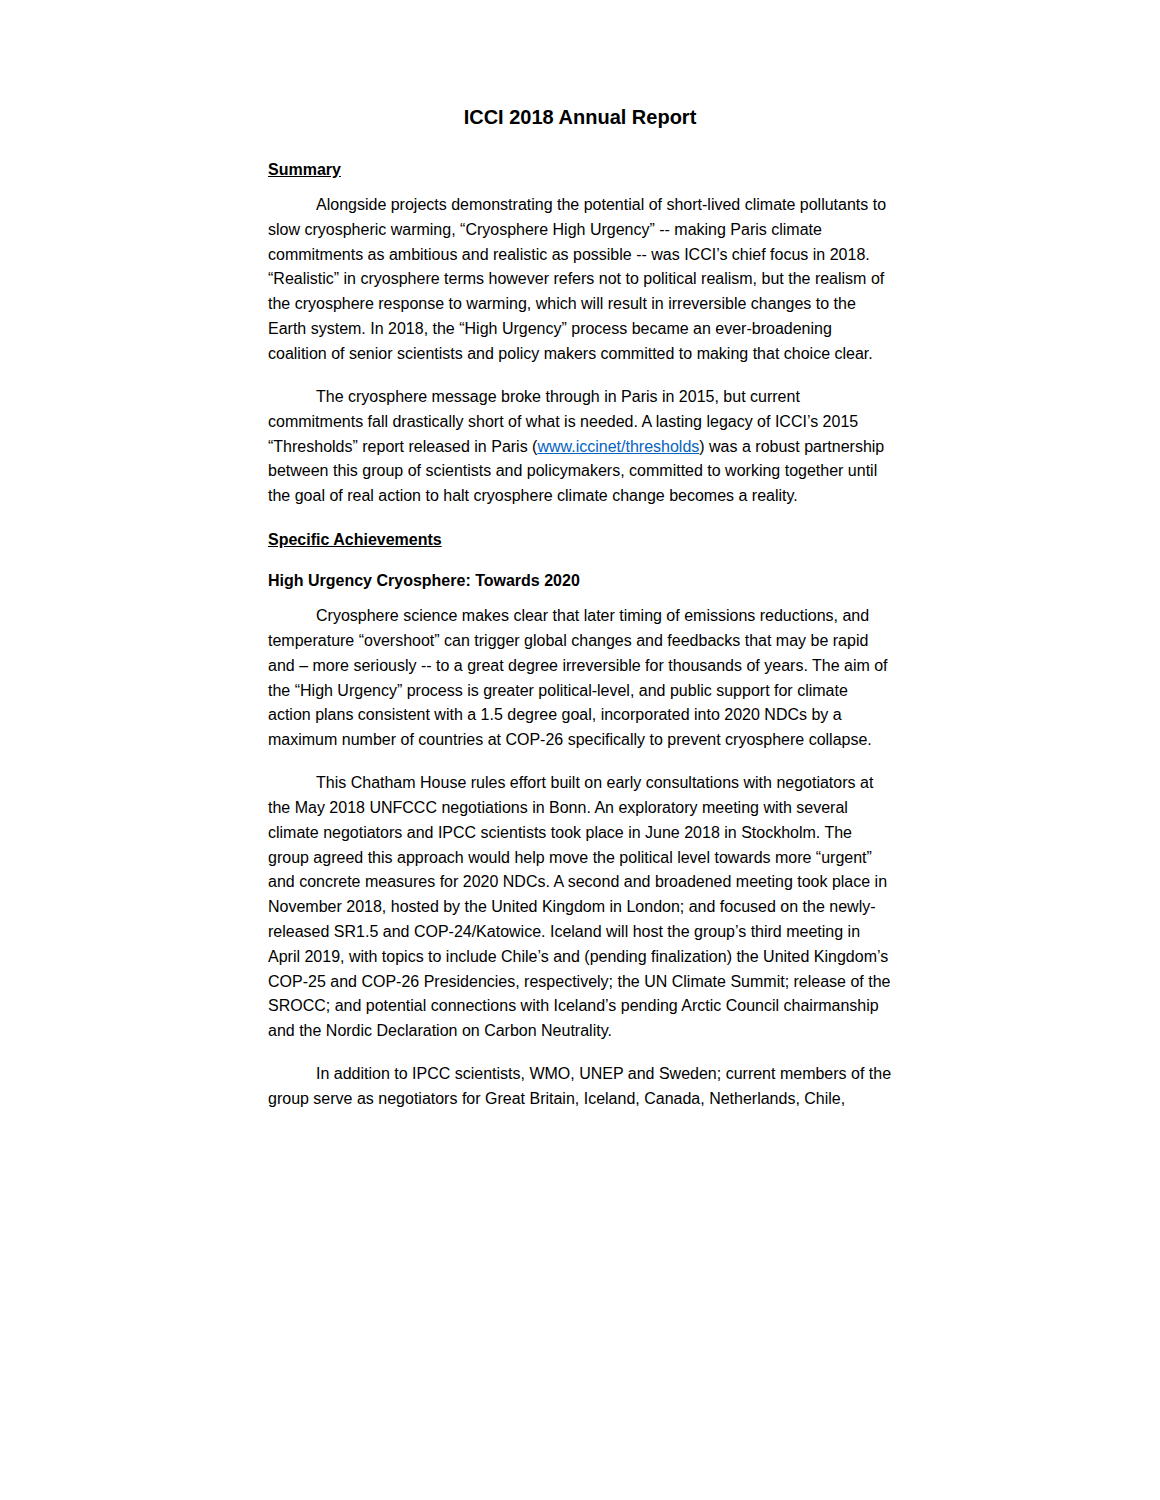ICCI 2018 Annual Report
Summary
Alongside projects demonstrating the potential of short-lived climate pollutants to slow cryospheric warming, “Cryosphere High Urgency” -- making Paris climate commitments as ambitious and realistic as possible -- was ICCI’s chief focus in 2018. “Realistic” in cryosphere terms however refers not to political realism, but the realism of the cryosphere response to warming, which will result in irreversible changes to the Earth system. In 2018, the “High Urgency” process became an ever-broadening coalition of senior scientists and policy makers committed to making that choice clear.
The cryosphere message broke through in Paris in 2015, but current commitments fall drastically short of what is needed. A lasting legacy of ICCI’s 2015 “Thresholds” report released in Paris (www.iccinet/thresholds) was a robust partnership between this group of scientists and policymakers, committed to working together until the goal of real action to halt cryosphere climate change becomes a reality.
Specific Achievements
High Urgency Cryosphere: Towards 2020
Cryosphere science makes clear that later timing of emissions reductions, and temperature “overshoot” can trigger global changes and feedbacks that may be rapid and – more seriously -- to a great degree irreversible for thousands of years. The aim of the “High Urgency” process is greater political-level, and public support for climate action plans consistent with a 1.5 degree goal, incorporated into 2020 NDCs by a maximum number of countries at COP-26 specifically to prevent cryosphere collapse.
This Chatham House rules effort built on early consultations with negotiators at the May 2018 UNFCCC negotiations in Bonn. An exploratory meeting with several climate negotiators and IPCC scientists took place in June 2018 in Stockholm. The group agreed this approach would help move the political level towards more “urgent” and concrete measures for 2020 NDCs. A second and broadened meeting took place in November 2018, hosted by the United Kingdom in London; and focused on the newly-released SR1.5 and COP-24/Katowice. Iceland will host the group’s third meeting in April 2019, with topics to include Chile’s and (pending finalization) the United Kingdom’s COP-25 and COP-26 Presidencies, respectively; the UN Climate Summit; release of the SROCC; and potential connections with Iceland’s pending Arctic Council chairmanship and the Nordic Declaration on Carbon Neutrality.
In addition to IPCC scientists, WMO, UNEP and Sweden; current members of the group serve as negotiators for Great Britain, Iceland, Canada, Netherlands, Chile,